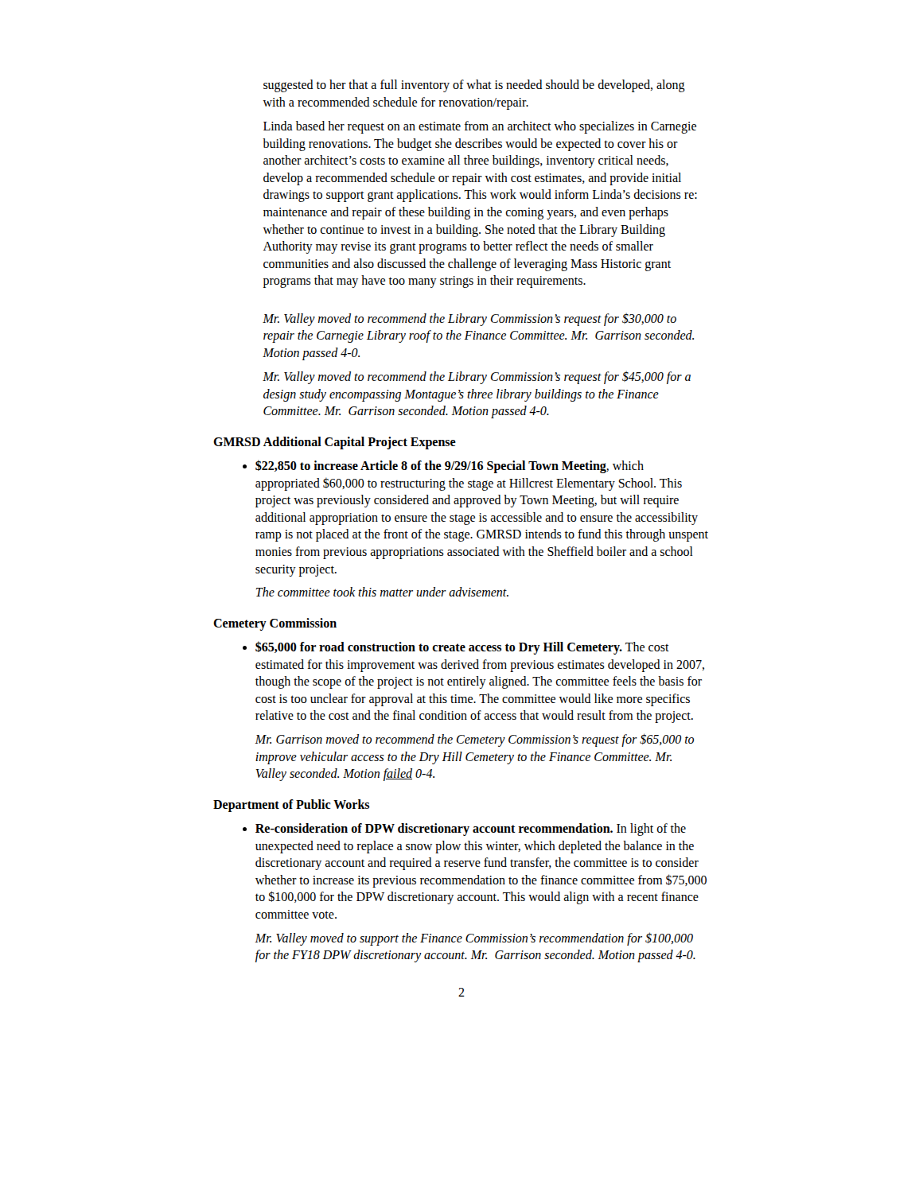suggested to her that a full inventory of what is needed should be developed, along with a recommended schedule for renovation/repair.
Linda based her request on an estimate from an architect who specializes in Carnegie building renovations. The budget she describes would be expected to cover his or another architect’s costs to examine all three buildings, inventory critical needs, develop a recommended schedule or repair with cost estimates, and provide initial drawings to support grant applications. This work would inform Linda’s decisions re: maintenance and repair of these building in the coming years, and even perhaps whether to continue to invest in a building. She noted that the Library Building Authority may revise its grant programs to better reflect the needs of smaller communities and also discussed the challenge of leveraging Mass Historic grant programs that may have too many strings in their requirements.
Mr. Valley moved to recommend the Library Commission’s request for $30,000 to repair the Carnegie Library roof to the Finance Committee. Mr. Garrison seconded. Motion passed 4-0.
Mr. Valley moved to recommend the Library Commission’s request for $45,000 for a design study encompassing Montague’s three library buildings to the Finance Committee. Mr. Garrison seconded. Motion passed 4-0.
GMRSD Additional Capital Project Expense
$22,850 to increase Article 8 of the 9/29/16 Special Town Meeting, which appropriated $60,000 to restructuring the stage at Hillcrest Elementary School. This project was previously considered and approved by Town Meeting, but will require additional appropriation to ensure the stage is accessible and to ensure the accessibility ramp is not placed at the front of the stage. GMRSD intends to fund this through unspent monies from previous appropriations associated with the Sheffield boiler and a school security project.
The committee took this matter under advisement.
Cemetery Commission
$65,000 for road construction to create access to Dry Hill Cemetery. The cost estimated for this improvement was derived from previous estimates developed in 2007, though the scope of the project is not entirely aligned. The committee feels the basis for cost is too unclear for approval at this time. The committee would like more specifics relative to the cost and the final condition of access that would result from the project.
Mr. Garrison moved to recommend the Cemetery Commission’s request for $65,000 to improve vehicular access to the Dry Hill Cemetery to the Finance Committee. Mr. Valley seconded. Motion failed 0-4.
Department of Public Works
Re-consideration of DPW discretionary account recommendation. In light of the unexpected need to replace a snow plow this winter, which depleted the balance in the discretionary account and required a reserve fund transfer, the committee is to consider whether to increase its previous recommendation to the finance committee from $75,000 to $100,000 for the DPW discretionary account. This would align with a recent finance committee vote.
Mr. Valley moved to support the Finance Commission’s recommendation for $100,000 for the FY18 DPW discretionary account. Mr. Garrison seconded. Motion passed 4-0.
2